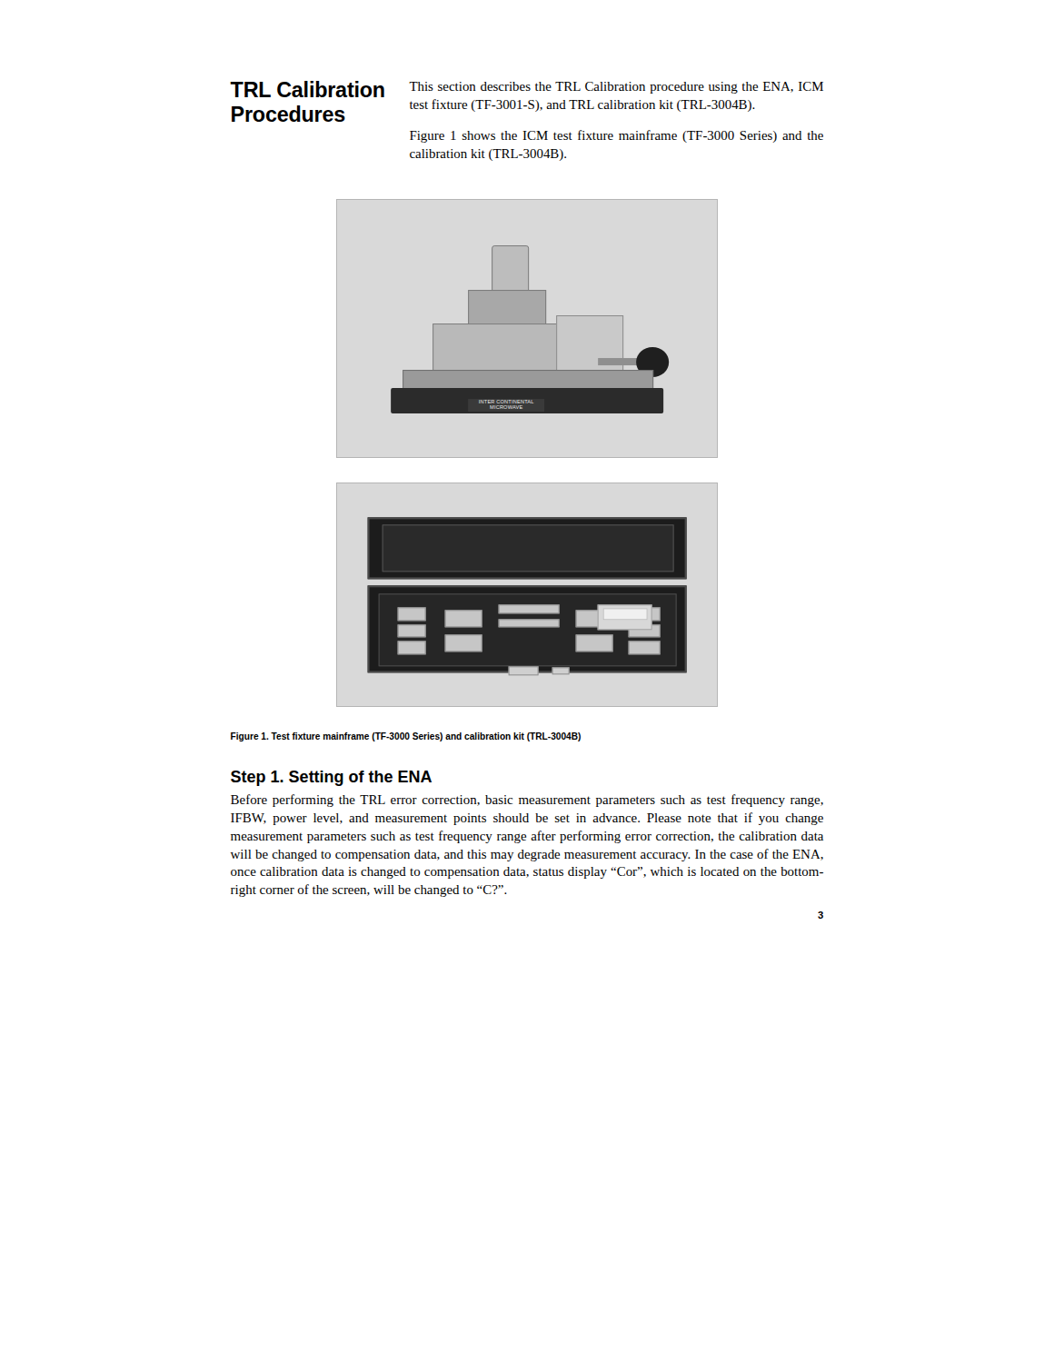TRL Calibration
Procedures
This section describes the TRL Calibration procedure using the ENA, ICM test fixture (TF-3001-S), and TRL calibration kit (TRL-3004B).
Figure 1 shows the ICM test fixture mainframe (TF-3000 Series) and the calibration kit (TRL-3004B).
INTER CONTINENTAL
MICROWAVE
Figure 1. Test fixture mainframe (TF-3000 Series) and calibration kit (TRL-3004B)
Step 1. Setting of the ENA
Before performing the TRL error correction, basic measurement parameters such as test frequency range, IFBW, power level, and measurement points should be set in advance. Please note that if you change measurement parameters such as test frequency range after performing error correction, the calibration data will be changed to compensation data, and this may degrade measurement accuracy. In the case of the ENA, once calibration data is changed to compensation data, status display “Cor”, which is located on the bottom-right corner of the screen, will be changed to “C?”.
3